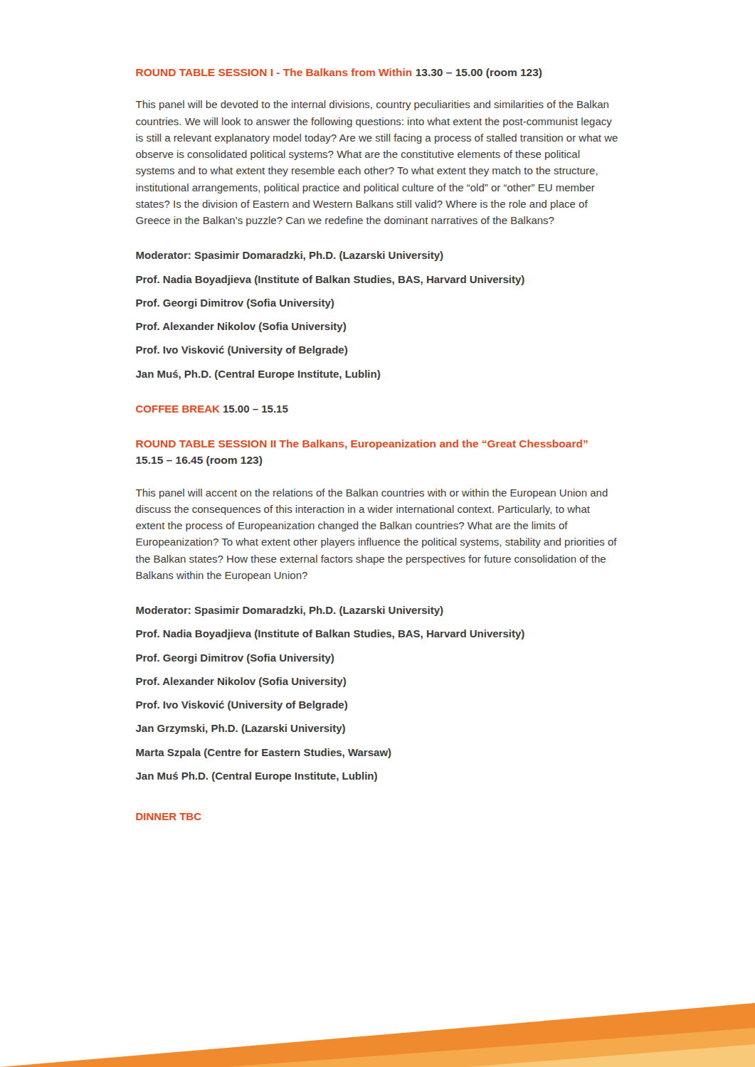ROUND TABLE SESSION I - The Balkans from Within 13.30 – 15.00 (room 123)
This panel will be devoted to the internal divisions, country peculiarities and similarities of the Balkan countries. We will look to answer the following questions: into what extent the post-communist legacy is still a relevant explanatory model today? Are we still facing a process of stalled transition or what we observe is consolidated political systems? What are the constitutive elements of these political systems and to what extent they resemble each other? To what extent they match to the structure, institutional arrangements, political practice and political culture of the “old” or “other” EU member states? Is the division of Eastern and Western Balkans still valid? Where is the role and place of Greece in the Balkan’s puzzle? Can we redefine the dominant narratives of the Balkans?
Moderator: Spasimir Domaradzki, Ph.D. (Lazarski University)
Prof. Nadia Boyadjieva (Institute of Balkan Studies, BAS, Harvard University)
Prof. Georgi Dimitrov (Sofia University)
Prof. Alexander Nikolov (Sofia University)
Prof. Ivo Visković (University of Belgrade)
Jan Muś, Ph.D. (Central Europe Institute, Lublin)
COFFEE BREAK 15.00 – 15.15
ROUND TABLE SESSION II The Balkans, Europeanization and the “Great Chessboard”
15.15 – 16.45 (room 123)
This panel will accent on the relations of the Balkan countries with or within the European Union and discuss the consequences of this interaction in a wider international context. Particularly, to what extent the process of Europeanization changed the Balkan countries? What are the limits of Europeanization? To what extent other players influence the political systems, stability and priorities of the Balkan states? How these external factors shape the perspectives for future consolidation of the Balkans within the European Union?
Moderator: Spasimir Domaradzki, Ph.D. (Lazarski University)
Prof. Nadia Boyadjieva (Institute of Balkan Studies, BAS, Harvard University)
Prof. Georgi Dimitrov (Sofia University)
Prof. Alexander Nikolov (Sofia University)
Prof. Ivo Visković (University of Belgrade)
Jan Grzymski, Ph.D. (Lazarski University)
Marta Szpala (Centre for Eastern Studies, Warsaw)
Jan Muś Ph.D. (Central Europe Institute, Lublin)
DINNER TBC